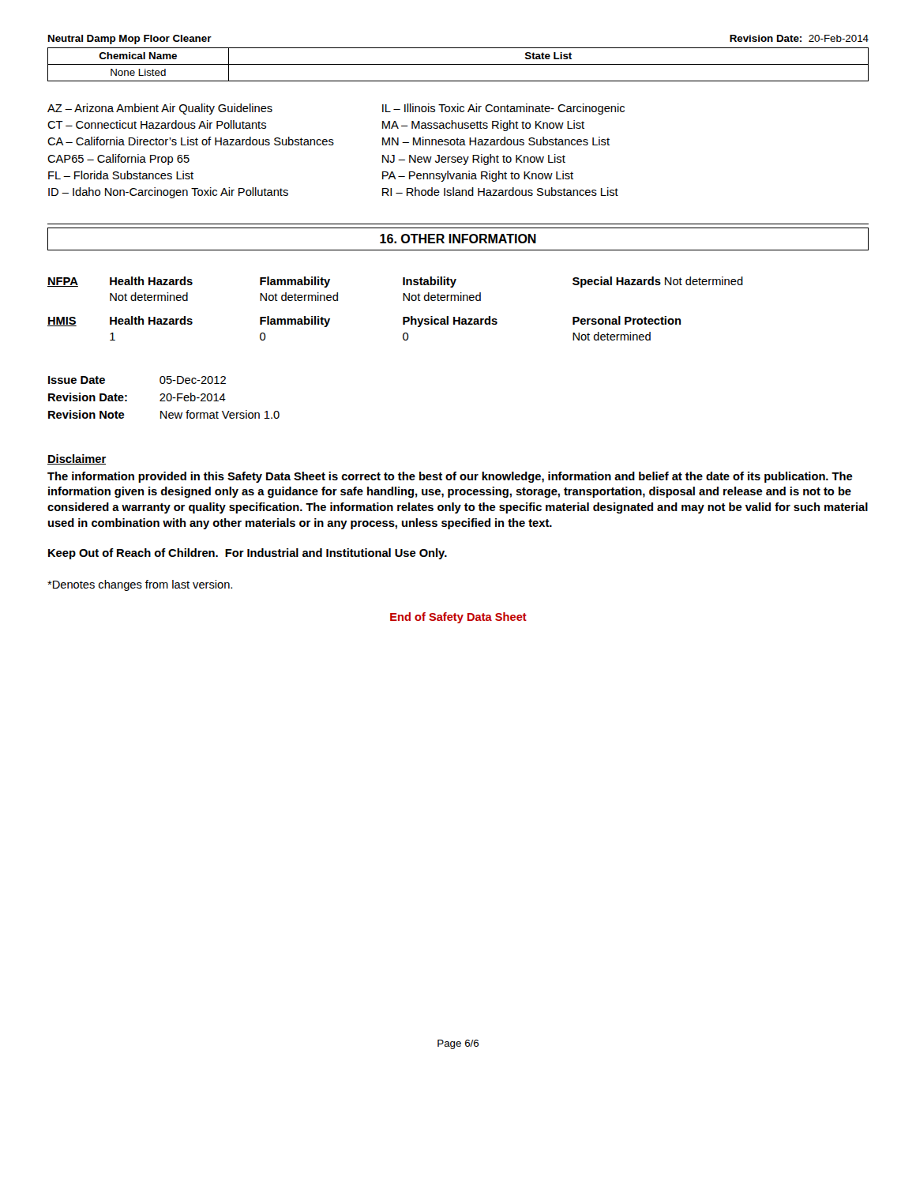Neutral Damp Mop Floor Cleaner
Revision Date: 20-Feb-2014
| Chemical Name | State List |
| --- | --- |
| None Listed | |
AZ – Arizona Ambient Air Quality Guidelines
CT – Connecticut Hazardous Air Pollutants
CA – California Director’s List of Hazardous Substances
CAP65 – California Prop 65
FL – Florida Substances List
ID – Idaho Non-Carcinogen Toxic Air Pollutants
IL – Illinois Toxic Air Contaminate- Carcinogenic
MA – Massachusetts Right to Know List
MN – Minnesota Hazardous Substances List
NJ – New Jersey Right to Know List
PA – Pennsylvania Right to Know List
RI – Rhode Island Hazardous Substances List
16. OTHER INFORMATION
| NFPA | Health Hazards Not determined | Flammability Not determined | Instability Not determined | Special Hazards Not determined |
| HMIS | Health Hazards 1 | Flammability 0 | Physical Hazards 0 | Personal Protection Not determined |
| Issue Date | 05-Dec-2012 |
| Revision Date: | 20-Feb-2014 |
| Revision Note | New format Version 1.0 |
Disclaimer
The information provided in this Safety Data Sheet is correct to the best of our knowledge, information and belief at the date of its publication. The information given is designed only as a guidance for safe handling, use, processing, storage, transportation, disposal and release and is not to be considered a warranty or quality specification. The information relates only to the specific material designated and may not be valid for such material used in combination with any other materials or in any process, unless specified in the text.
Keep Out of Reach of Children. For Industrial and Institutional Use Only.
*Denotes changes from last version.
End of Safety Data Sheet
Page 6/6